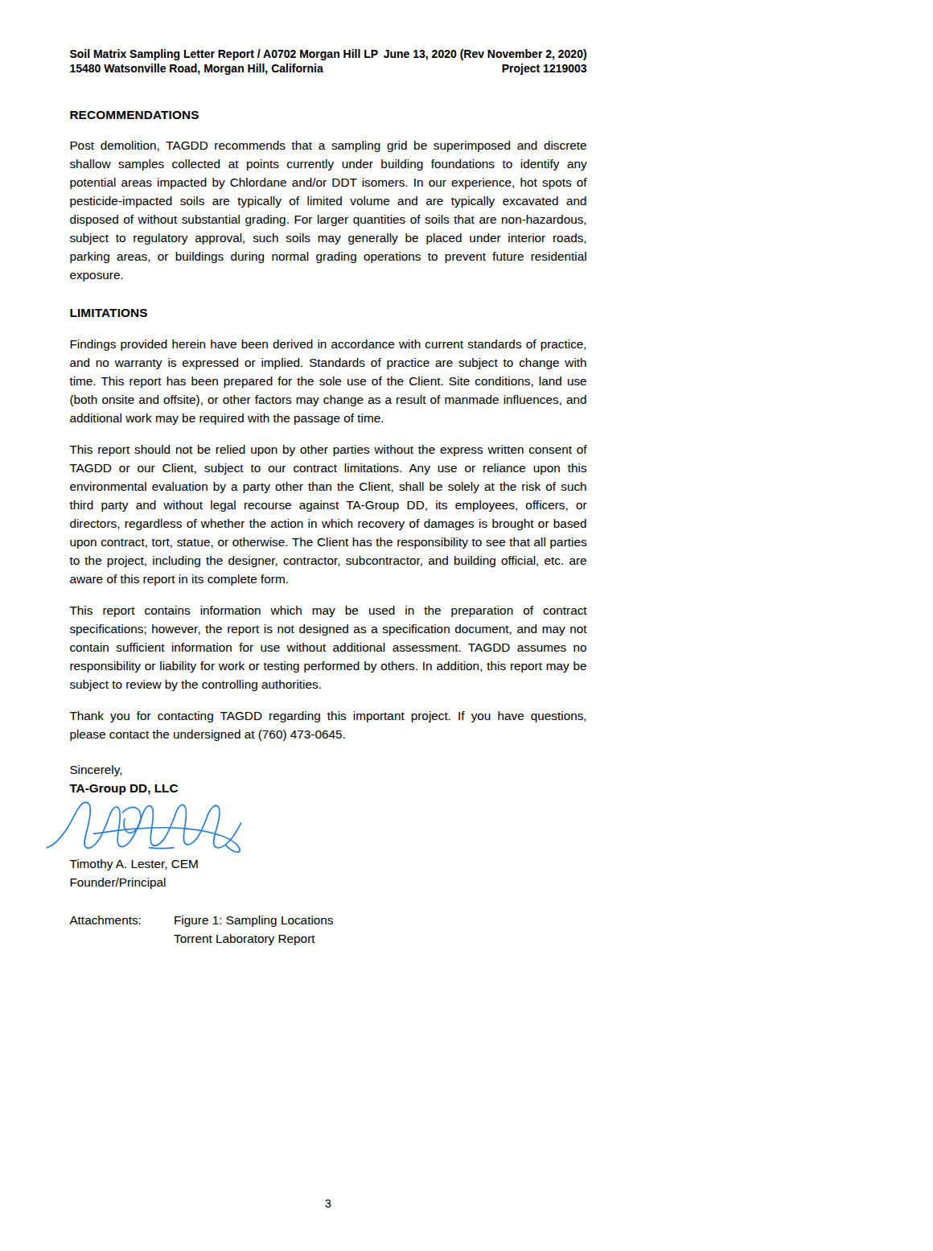Soil Matrix Sampling Letter Report / A0702 Morgan Hill LP
15480 Watsonville Road, Morgan Hill, California
June 13, 2020 (Rev November 2, 2020)
Project 1219003
RECOMMENDATIONS
Post demolition, TAGDD recommends that a sampling grid be superimposed and discrete shallow samples collected at points currently under building foundations to identify any potential areas impacted by Chlordane and/or DDT isomers. In our experience, hot spots of pesticide-impacted soils are typically of limited volume and are typically excavated and disposed of without substantial grading. For larger quantities of soils that are non-hazardous, subject to regulatory approval, such soils may generally be placed under interior roads, parking areas, or buildings during normal grading operations to prevent future residential exposure.
LIMITATIONS
Findings provided herein have been derived in accordance with current standards of practice, and no warranty is expressed or implied. Standards of practice are subject to change with time. This report has been prepared for the sole use of the Client. Site conditions, land use (both onsite and offsite), or other factors may change as a result of manmade influences, and additional work may be required with the passage of time.
This report should not be relied upon by other parties without the express written consent of TAGDD or our Client, subject to our contract limitations. Any use or reliance upon this environmental evaluation by a party other than the Client, shall be solely at the risk of such third party and without legal recourse against TA-Group DD, its employees, officers, or directors, regardless of whether the action in which recovery of damages is brought or based upon contract, tort, statue, or otherwise. The Client has the responsibility to see that all parties to the project, including the designer, contractor, subcontractor, and building official, etc. are aware of this report in its complete form.
This report contains information which may be used in the preparation of contract specifications; however, the report is not designed as a specification document, and may not contain sufficient information for use without additional assessment. TAGDD assumes no responsibility or liability for work or testing performed by others. In addition, this report may be subject to review by the controlling authorities.
Thank you for contacting TAGDD regarding this important project. If you have questions, please contact the undersigned at (760) 473-0645.
Sincerely,
TA-Group DD, LLC
Timothy A. Lester, CEM
Founder/Principal
Attachments:
Figure 1: Sampling Locations
Torrent Laboratory Report
3